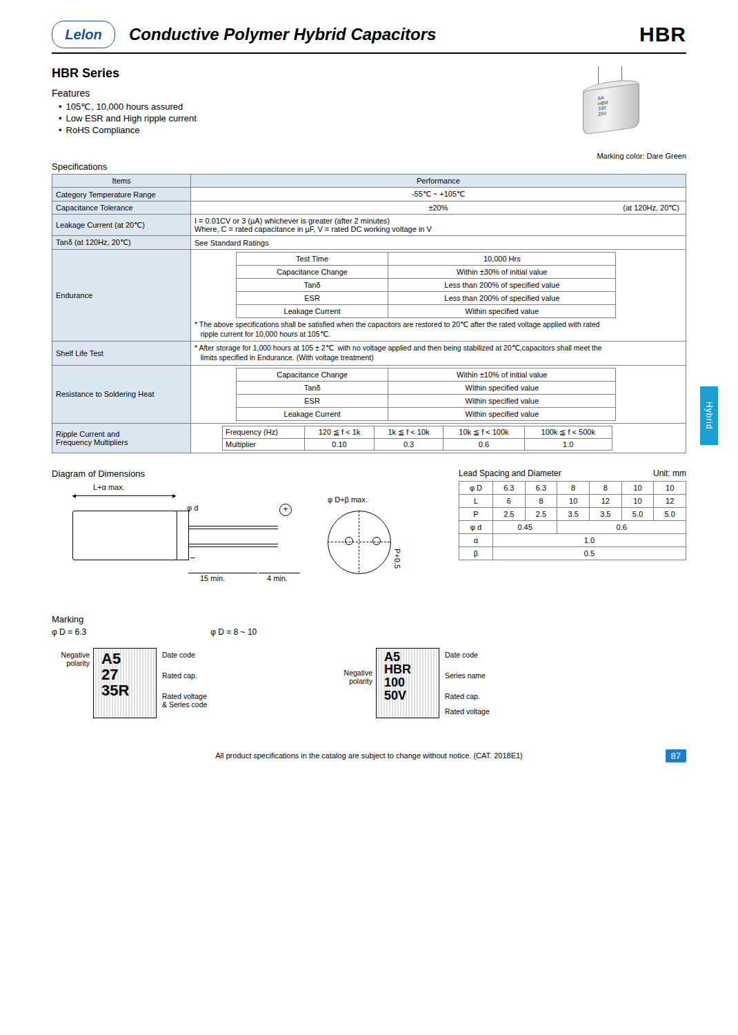Lelon
Conductive Polymer Hybrid Capacitors
HBR
HBR Series
Features
105℃, 10,000 hours assured
Low ESR and High ripple current
RoHS Compliance
6A
HBR
330
25V
Marking color: Dare Green
Specifications
| Items | Performance |
| --- | --- |
| Category Temperature Range | -55℃ ~ +105℃ |
| Capacitance Tolerance | ±20% (at 120Hz, 20℃) |
| Leakage Current (at 20℃) | I = 0.01CV or 3 (µA) whichever is greater (after 2 minutes) Where, C = rated capacitance in µF, V = rated DC working voltage in V |
| Tanδ (at 120Hz, 20℃) | See Standard Ratings |
| Endurance | / Test Time / 10,000 Hrs / / Capacitance Change / Within ±30% of initial value / / Tanδ / Less than 200% of specified value / / ESR / Less than 200% of specified value / / Leakage Current / Within specified value / * The above specifications shall be satisfied when the capacitors are restored to 20℃ after the rated voltage applied with rated ripple current for 10,000 hours at 105℃. |
| Shelf Life Test | * After storage for 1,000 hours at 105 ± 2℃ with no voltage applied and then being stabilized at 20℃,capacitors shall meet the limits specified in Endurance. (With voltage treatment) |
| Resistance to Soldering Heat | / Capacitance Change / Within ±10% of initial value / / Tanδ / Within specified value / / ESR / Within specified value / / Leakage Current / Within specified value / |
| Ripple Current and Frequency Multipliers | / Frequency (Hz) / 120 ≦ f < 1k / 1k ≦ f < 10k / 10k ≦ f < 100k / 100k ≦ f < 500k / / Multiplier / 0.10 / 0.3 / 0.6 / 1.0 / |
Diagram of Dimensions
L+α max.
φ d
+
−
15 min.
4 min.
φ D+β max.
P+0.5
Lead Spacing and Diameter Unit: mm
| φ D | 6.3 | 6.3 | 8 | 8 | 10 | 10 |
| L | 6 | 8 | 10 | 12 | 10 | 12 |
| P | 2.5 | 2.5 | 3.5 | 3.5 | 5.0 | 5.0 |
| φ d | 0.45 | 0.6 |
| α | 1.0 |
| β | 0.5 |
Marking
φ D = 6.3 φ D = 8 ~ 10
Negative
polarity
A5
27
35R
Date code
Rated cap.
Rated voltage
& Series code
Negative
polarity
A5
HBR
100
50V
Date code
Series name
Rated cap.
Rated voltage
Hybrid
All product specifications in the catalog are subject to change without notice. (CAT. 2018E1) 87